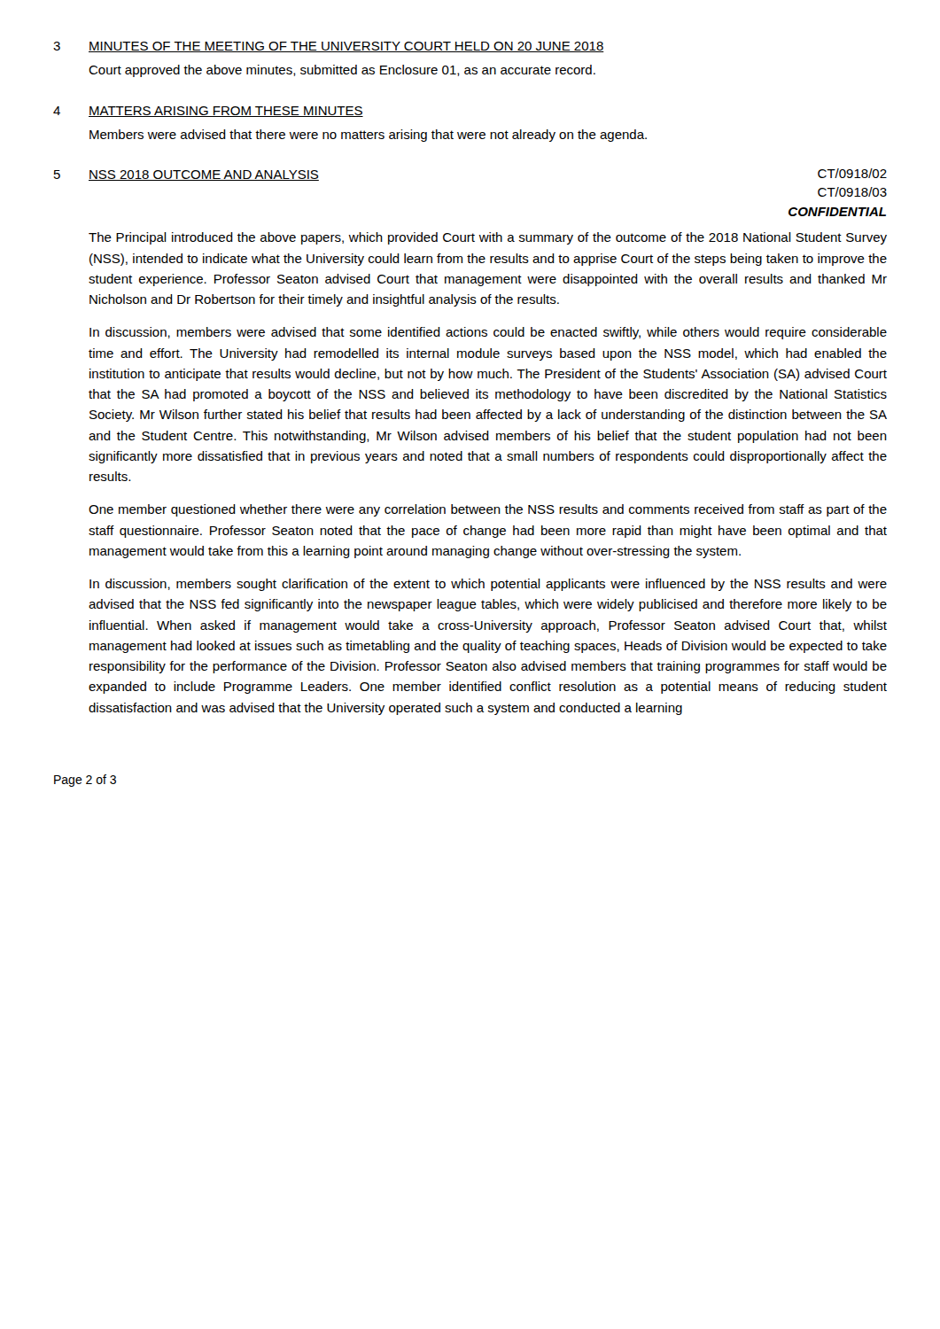3
Minutes of the Meeting of the University Court held on 20 June 2018
Court approved the above minutes, submitted as Enclosure 01, as an accurate record.
4
Matters Arising from these Minutes
Members were advised that there were no matters arising that were not already on the agenda.
5
NSS 2018 Outcome and Analysis
CT/0918/02
CT/0918/03
CONFIDENTIAL
The Principal introduced the above papers, which provided Court with a summary of the outcome of the 2018 National Student Survey (NSS), intended to indicate what the University could learn from the results and to apprise Court of the steps being taken to improve the student experience. Professor Seaton advised Court that management were disappointed with the overall results and thanked Mr Nicholson and Dr Robertson for their timely and insightful analysis of the results.
In discussion, members were advised that some identified actions could be enacted swiftly, while others would require considerable time and effort. The University had remodelled its internal module surveys based upon the NSS model, which had enabled the institution to anticipate that results would decline, but not by how much. The President of the Students' Association (SA) advised Court that the SA had promoted a boycott of the NSS and believed its methodology to have been discredited by the National Statistics Society. Mr Wilson further stated his belief that results had been affected by a lack of understanding of the distinction between the SA and the Student Centre. This notwithstanding, Mr Wilson advised members of his belief that the student population had not been significantly more dissatisfied that in previous years and noted that a small numbers of respondents could disproportionally affect the results.
One member questioned whether there were any correlation between the NSS results and comments received from staff as part of the staff questionnaire. Professor Seaton noted that the pace of change had been more rapid than might have been optimal and that management would take from this a learning point around managing change without over-stressing the system.
In discussion, members sought clarification of the extent to which potential applicants were influenced by the NSS results and were advised that the NSS fed significantly into the newspaper league tables, which were widely publicised and therefore more likely to be influential. When asked if management would take a cross-University approach, Professor Seaton advised Court that, whilst management had looked at issues such as timetabling and the quality of teaching spaces, Heads of Division would be expected to take responsibility for the performance of the Division. Professor Seaton also advised members that training programmes for staff would be expanded to include Programme Leaders. One member identified conflict resolution as a potential means of reducing student dissatisfaction and was advised that the University operated such a system and conducted a learning
Page 2 of 3